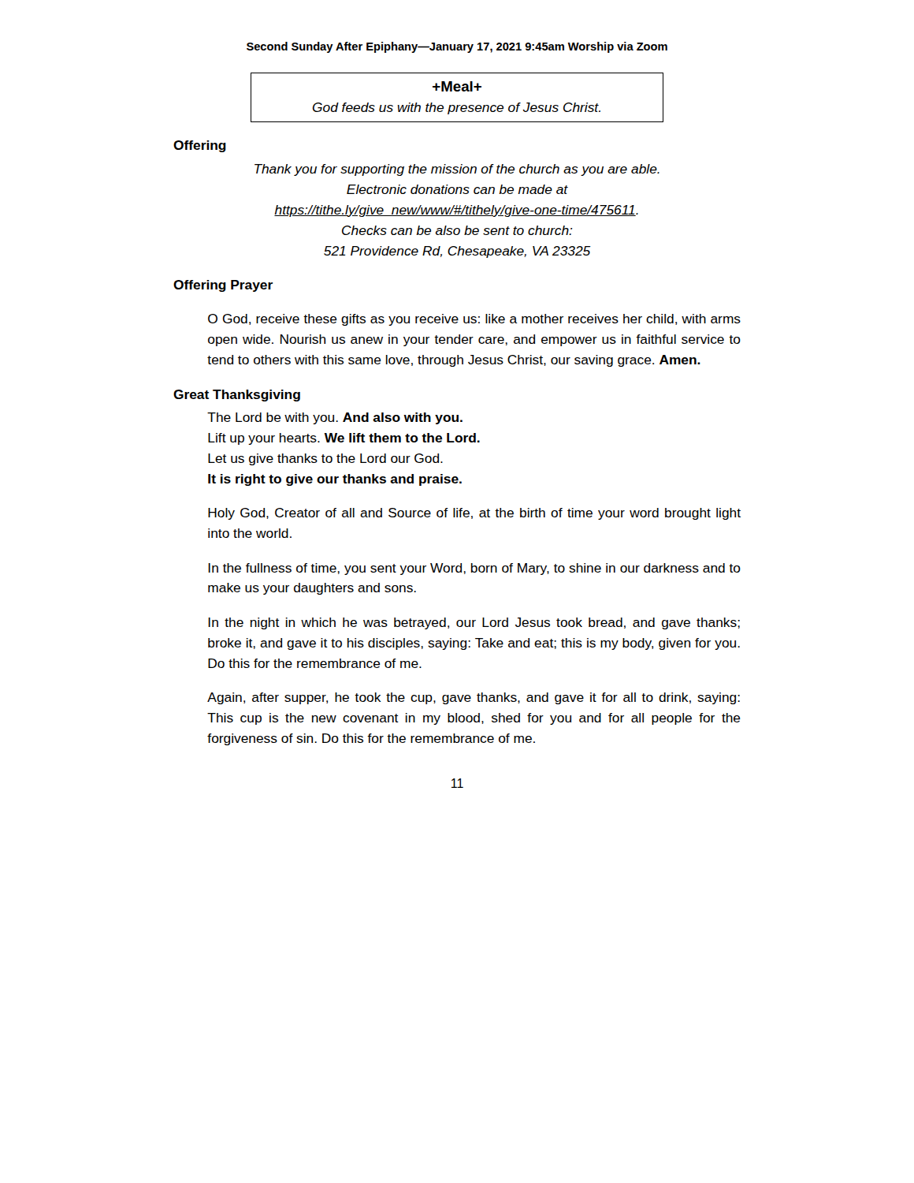Second Sunday After Epiphany—January 17, 2021 9:45am Worship via Zoom
+Meal+
God feeds us with the presence of Jesus Christ.
Offering
Thank you for supporting the mission of the church as you are able.
Electronic donations can be made at
https://tithe.ly/give_new/www/#/tithely/give-one-time/475611.
Checks can be also be sent to church:
521 Providence Rd, Chesapeake, VA 23325
Offering Prayer
O God, receive these gifts as you receive us: like a mother receives her child, with arms open wide. Nourish us anew in your tender care, and empower us in faithful service to tend to others with this same love, through Jesus Christ, our saving grace. Amen.
Great Thanksgiving
The Lord be with you. And also with you.
Lift up your hearts. We lift them to the Lord.
Let us give thanks to the Lord our God.
It is right to give our thanks and praise.
Holy God, Creator of all and Source of life, at the birth of time your word brought light into the world.
In the fullness of time, you sent your Word, born of Mary, to shine in our darkness and to make us your daughters and sons.
In the night in which he was betrayed, our Lord Jesus took bread, and gave thanks; broke it, and gave it to his disciples, saying: Take and eat; this is my body, given for you. Do this for the remembrance of me.
Again, after supper, he took the cup, gave thanks, and gave it for all to drink, saying: This cup is the new covenant in my blood, shed for you and for all people for the forgiveness of sin. Do this for the remembrance of me.
11